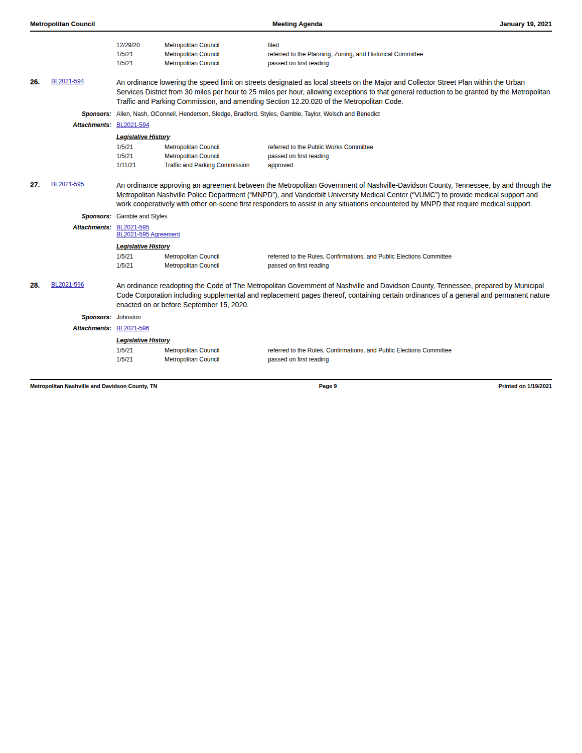Metropolitan Council
Meeting Agenda
January 19, 2021
| 12/29/20 | Metropolitan Council | filed |
| 1/5/21 | Metropolitan Council | referred to the Planning, Zoning, and Historical Committee |
| 1/5/21 | Metropolitan Council | passed on first reading |
26.
BL2021-594
An ordinance lowering the speed limit on streets designated as local streets on the Major and Collector Street Plan within the Urban Services District from 30 miles per hour to 25 miles per hour, allowing exceptions to that general reduction to be granted by the Metropolitan Traffic and Parking Commission, and amending Section 12.20.020 of the Metropolitan Code.
Sponsors:
Allen, Nash, OConnell, Henderson, Sledge, Bradford, Styles, Gamble, Taylor, Welsch and Benedict
Attachments:
BL2021-594
Legislative History
| 1/5/21 | Metropolitan Council | referred to the Public Works Committee |
| 1/5/21 | Metropolitan Council | passed on first reading |
| 1/11/21 | Traffic and Parking Commission | approved |
27.
BL2021-595
An ordinance approving an agreement between the Metropolitan Government of Nashville-Davidson County, Tennessee, by and through the Metropolitan Nashville Police Department (“MNPD”), and Vanderbilt University Medical Center (“VUMC”) to provide medical support and work cooperatively with other on-scene first responders to assist in any situations encountered by MNPD that require medical support.
Sponsors:
Gamble and Styles
Attachments:
BL2021-595 BL2021-595 Agreement
Legislative History
| 1/5/21 | Metropolitan Council | referred to the Rules, Confirmations, and Public Elections Committee |
| 1/5/21 | Metropolitan Council | passed on first reading |
28.
BL2021-596
An ordinance readopting the Code of The Metropolitan Government of Nashville and Davidson County, Tennessee, prepared by Municipal Code Corporation including supplemental and replacement pages thereof, containing certain ordinances of a general and permanent nature enacted on or before September 15, 2020.
Sponsors:
Johnston
Attachments:
BL2021-596
Legislative History
| 1/5/21 | Metropolitan Council | referred to the Rules, Confirmations, and Public Elections Committee |
| 1/5/21 | Metropolitan Council | passed on first reading |
Metropolitan Nashville and Davidson County, TN
Page 9
Printed on 1/19/2021